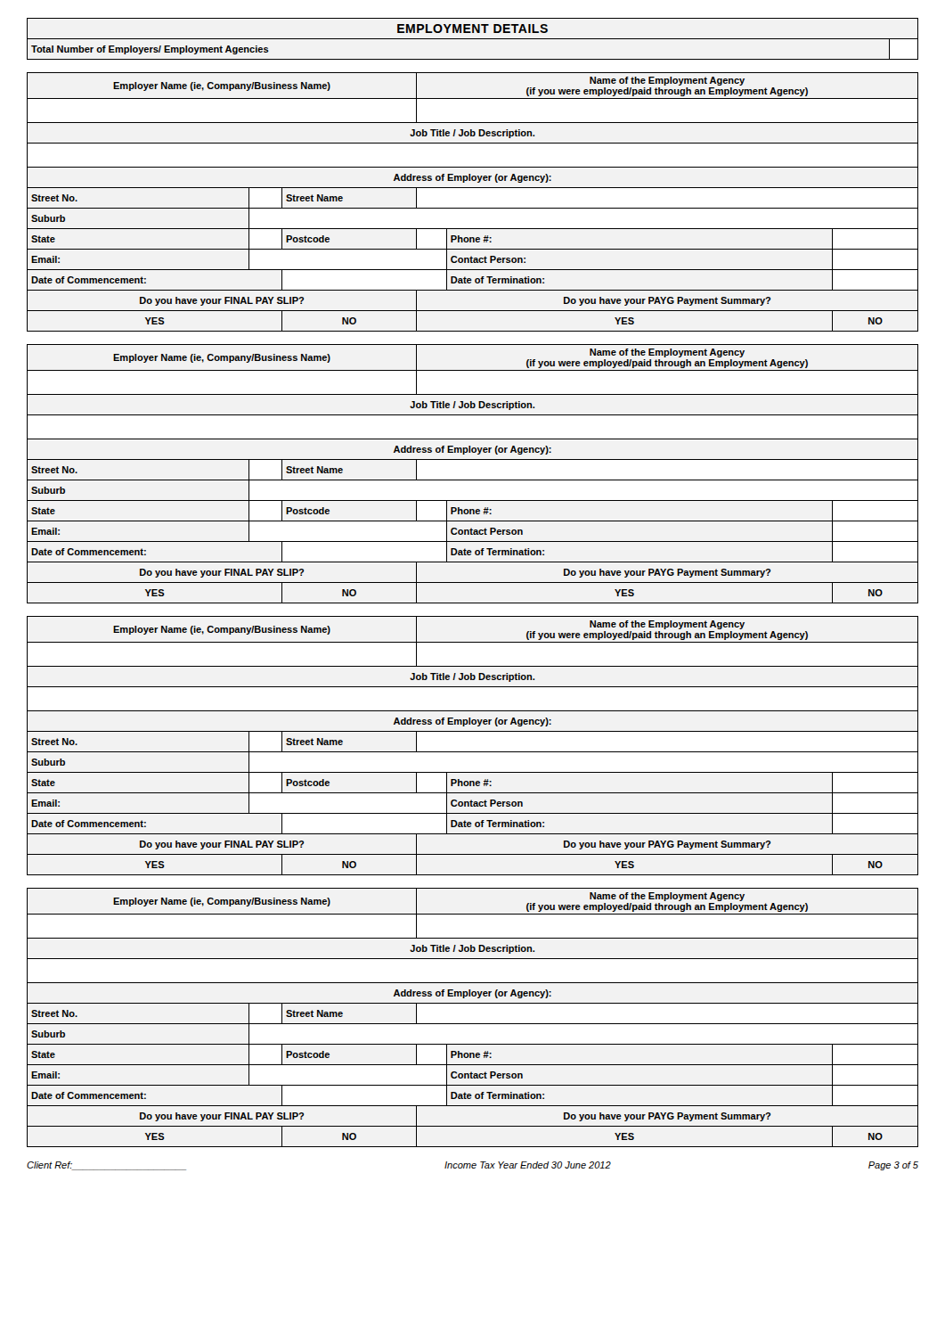| EMPLOYMENT DETAILS |
| Total Number of Employers/ Employment Agencies | |
| Employer Name (ie, Company/Business Name) | Name of the Employment Agency (if you were employed/paid through an Employment Agency) |
| Job Title / Job Description. |
| Address of Employer (or Agency): |
| Street No. | | Street Name | |
| Suburb | |
| State | | Postcode | | Phone #: | |
| Email: | | Contact Person: | |
| Date of Commencement: | | Date of Termination: | |
| Do you have your FINAL PAY SLIP? | Do you have your PAYG Payment Summary? |
| YES | NO | YES | NO |
| Employer Name (ie, Company/Business Name) | Name of the Employment Agency (if you were employed/paid through an Employment Agency) |
| Job Title / Job Description. |
| Address of Employer (or Agency): |
| Street No. | | Street Name | |
| Suburb | |
| State | | Postcode | | Phone #: | |
| Email: | | Contact Person | |
| Date of Commencement: | | Date of Termination: | |
| Do you have your FINAL PAY SLIP? | Do you have your PAYG Payment Summary? |
| YES | NO | YES | NO |
| Employer Name (ie, Company/Business Name) | Name of the Employment Agency (if you were employed/paid through an Employment Agency) |
| Job Title / Job Description. |
| Address of Employer (or Agency): |
| Street No. | | Street Name | |
| Suburb | |
| State | | Postcode | | Phone #: | |
| Email: | | Contact Person | |
| Date of Commencement: | | Date of Termination: | |
| Do you have your FINAL PAY SLIP? | Do you have your PAYG Payment Summary? |
| YES | NO | YES | NO |
| Employer Name (ie, Company/Business Name) | Name of the Employment Agency (if you were employed/paid through an Employment Agency) |
| Job Title / Job Description. |
| Address of Employer (or Agency): |
| Street No. | | Street Name | |
| Suburb | |
| State | | Postcode | | Phone #: | |
| Email: | | Contact Person | |
| Date of Commencement: | | Date of Termination: | |
| Do you have your FINAL PAY SLIP? | Do you have your PAYG Payment Summary? |
| YES | NO | YES | NO |
Client Ref:_____________________
Income Tax Year Ended 30 June 2012
Page 3 of 5